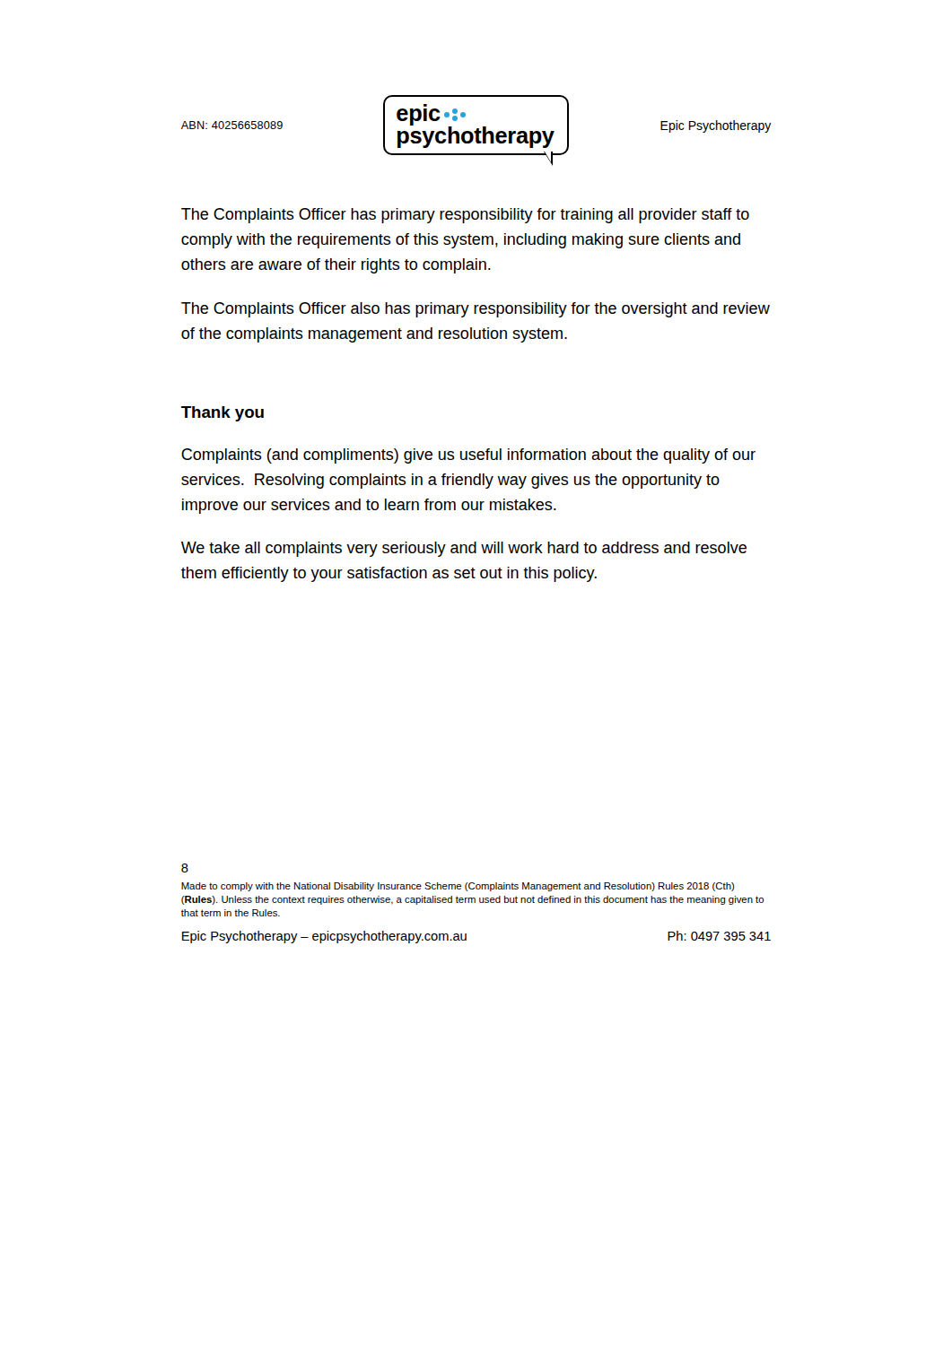ABN: 40256658089
epic
psychotherapy
Epic Psychotherapy
The Complaints Officer has primary responsibility for training all provider staff to comply with the requirements of this system, including making sure clients and others are aware of their rights to complain.
The Complaints Officer also has primary responsibility for the oversight and review of the complaints management and resolution system.
Thank you
Complaints (and compliments) give us useful information about the quality of our services. Resolving complaints in a friendly way gives us the opportunity to improve our services and to learn from our mistakes.
We take all complaints very seriously and will work hard to address and resolve them efficiently to your satisfaction as set out in this policy.
8
Made to comply with the National Disability Insurance Scheme (Complaints Management and Resolution) Rules 2018 (Cth) (Rules). Unless the context requires otherwise, a capitalised term used but not defined in this document has the meaning given to that term in the Rules.
Epic Psychotherapy – epicpsychotherapy.com.au
Ph: 0497 395 341